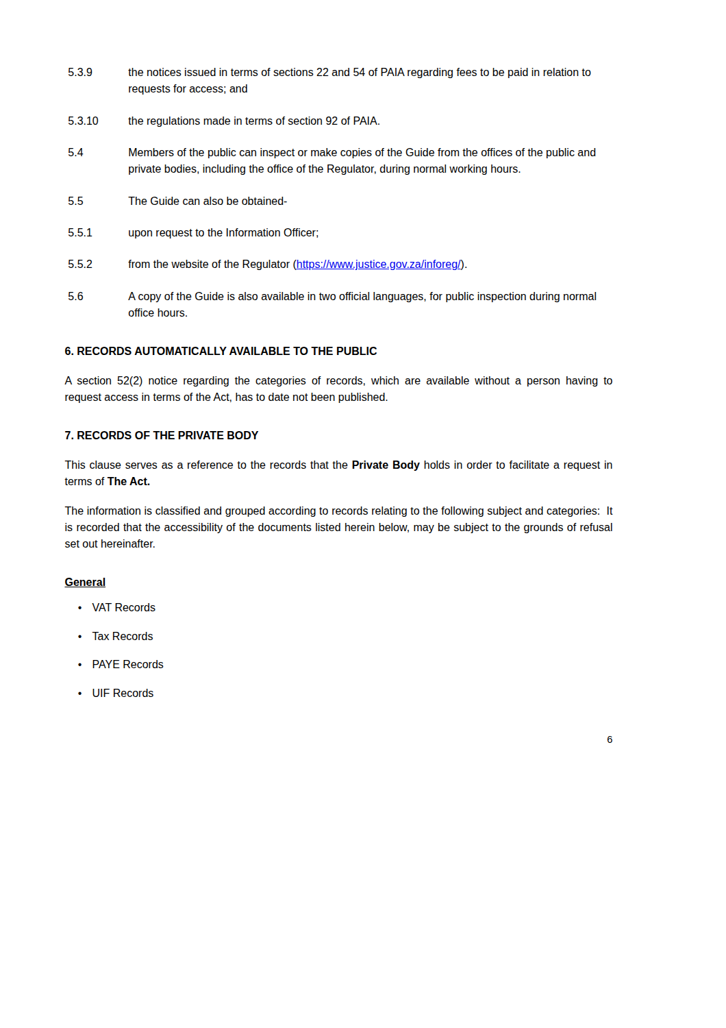5.3.9
the notices issued in terms of sections 22 and 54 of PAIA regarding fees to be paid in relation to requests for access; and
5.3.10
the regulations made in terms of section 92 of PAIA.
5.4
Members of the public can inspect or make copies of the Guide from the offices of the public and private bodies, including the office of the Regulator, during normal working hours.
5.5
The Guide can also be obtained-
5.5.1
upon request to the Information Officer;
5.5.2
from the website of the Regulator (https://www.justice.gov.za/inforeg/).
5.6
A copy of the Guide is also available in two official languages, for public inspection during normal office hours.
6. RECORDS AUTOMATICALLY AVAILABLE TO THE PUBLIC
A section 52(2) notice regarding the categories of records, which are available without a person having to request access in terms of the Act, has to date not been published.
7. RECORDS OF THE PRIVATE BODY
This clause serves as a reference to the records that the Private Body holds in order to facilitate a request in terms of The Act.
The information is classified and grouped according to records relating to the following subject and categories: It is recorded that the accessibility of the documents listed herein below, may be subject to the grounds of refusal set out hereinafter.
General
VAT Records
Tax Records
PAYE Records
UIF Records
6